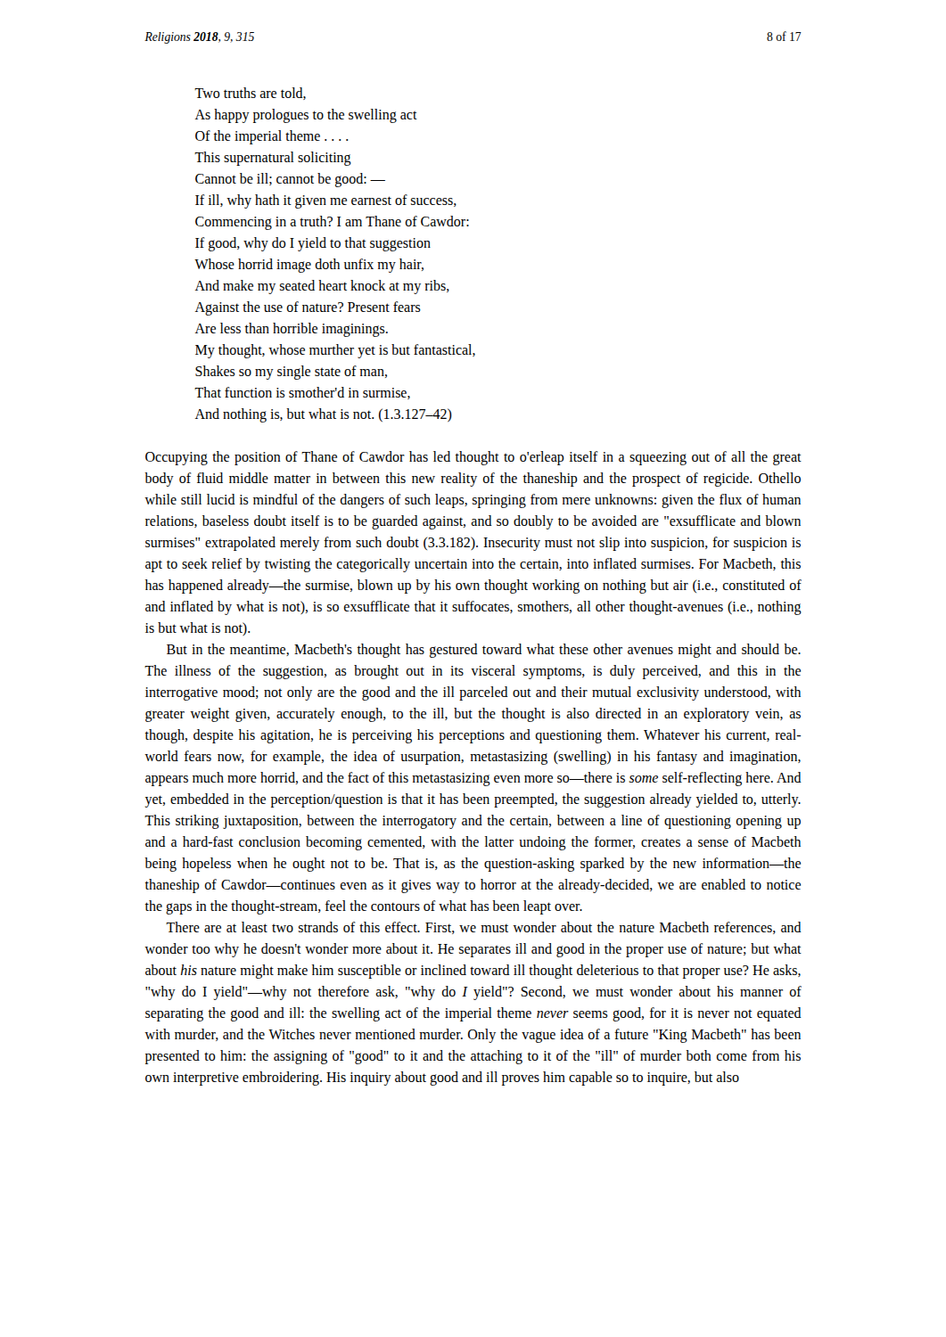Religions 2018, 9, 315 8 of 17
Two truths are told,
As happy prologues to the swelling act
Of the imperial theme . . . .
This supernatural soliciting
Cannot be ill; cannot be good: —
If ill, why hath it given me earnest of success,
Commencing in a truth? I am Thane of Cawdor:
If good, why do I yield to that suggestion
Whose horrid image doth unfix my hair,
And make my seated heart knock at my ribs,
Against the use of nature? Present fears
Are less than horrible imaginings.
My thought, whose murther yet is but fantastical,
Shakes so my single state of man,
That function is smother'd in surmise,
And nothing is, but what is not. (1.3.127–42)
Occupying the position of Thane of Cawdor has led thought to o'erleap itself in a squeezing out of all the great body of fluid middle matter in between this new reality of the thaneship and the prospect of regicide. Othello while still lucid is mindful of the dangers of such leaps, springing from mere unknowns: given the flux of human relations, baseless doubt itself is to be guarded against, and so doubly to be avoided are "exsufflicate and blown surmises" extrapolated merely from such doubt (3.3.182). Insecurity must not slip into suspicion, for suspicion is apt to seek relief by twisting the categorically uncertain into the certain, into inflated surmises. For Macbeth, this has happened already—the surmise, blown up by his own thought working on nothing but air (i.e., constituted of and inflated by what is not), is so exsufflicate that it suffocates, smothers, all other thought-avenues (i.e., nothing is but what is not).
But in the meantime, Macbeth's thought has gestured toward what these other avenues might and should be. The illness of the suggestion, as brought out in its visceral symptoms, is duly perceived, and this in the interrogative mood; not only are the good and the ill parceled out and their mutual exclusivity understood, with greater weight given, accurately enough, to the ill, but the thought is also directed in an exploratory vein, as though, despite his agitation, he is perceiving his perceptions and questioning them. Whatever his current, real-world fears now, for example, the idea of usurpation, metastasizing (swelling) in his fantasy and imagination, appears much more horrid, and the fact of this metastasizing even more so—there is some self-reflecting here. And yet, embedded in the perception/question is that it has been preempted, the suggestion already yielded to, utterly. This striking juxtaposition, between the interrogatory and the certain, between a line of questioning opening up and a hard-fast conclusion becoming cemented, with the latter undoing the former, creates a sense of Macbeth being hopeless when he ought not to be. That is, as the question-asking sparked by the new information—the thaneship of Cawdor—continues even as it gives way to horror at the already-decided, we are enabled to notice the gaps in the thought-stream, feel the contours of what has been leapt over.
There are at least two strands of this effect. First, we must wonder about the nature Macbeth references, and wonder too why he doesn't wonder more about it. He separates ill and good in the proper use of nature; but what about his nature might make him susceptible or inclined toward ill thought deleterious to that proper use? He asks, "why do I yield"—why not therefore ask, "why do I yield"? Second, we must wonder about his manner of separating the good and ill: the swelling act of the imperial theme never seems good, for it is never not equated with murder, and the Witches never mentioned murder. Only the vague idea of a future "King Macbeth" has been presented to him: the assigning of "good" to it and the attaching to it of the "ill" of murder both come from his own interpretive embroidering. His inquiry about good and ill proves him capable so to inquire, but also